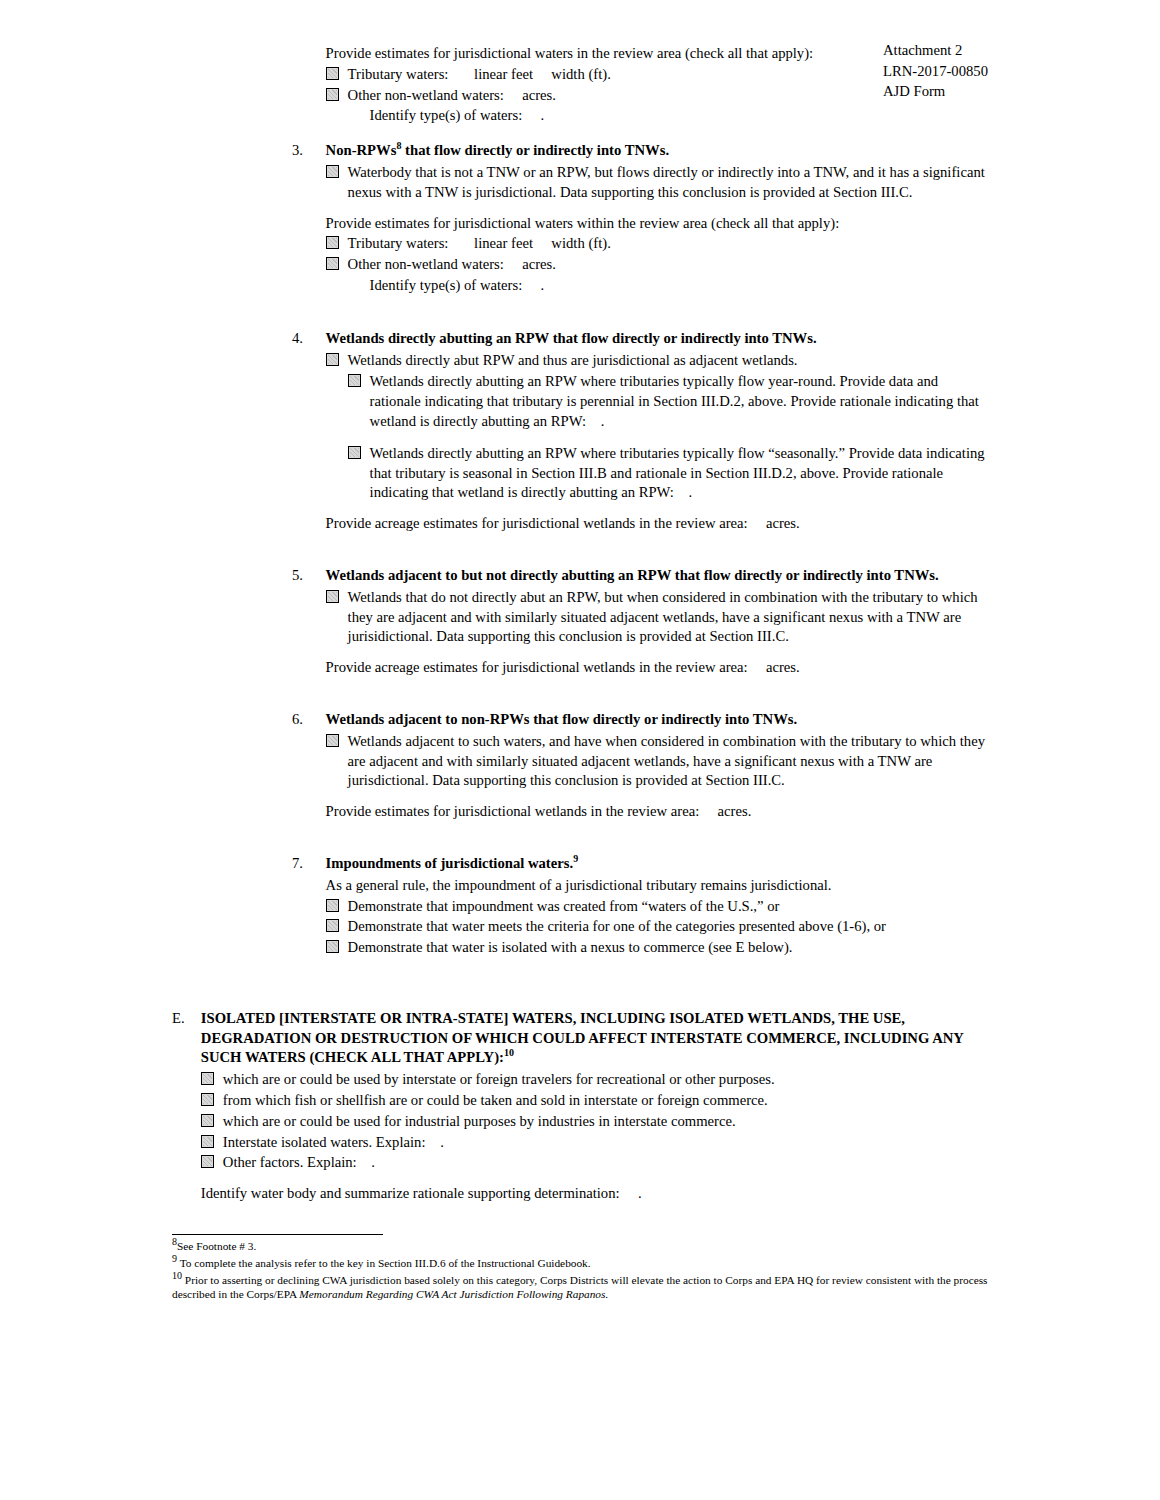Attachment 2
LRN-2017-00850
AJD Form
Provide estimates for jurisdictional waters in the review area (check all that apply):
Tributary waters: linear feet width (ft).
Other non-wetland waters: acres.
Identify type(s) of waters: .
3. Non-RPWs8 that flow directly or indirectly into TNWs.
Waterbody that is not a TNW or an RPW, but flows directly or indirectly into a TNW, and it has a significant nexus with a TNW is jurisdictional. Data supporting this conclusion is provided at Section III.C.
Provide estimates for jurisdictional waters within the review area (check all that apply):
Tributary waters: linear feet width (ft).
Other non-wetland waters: acres.
Identify type(s) of waters: .
4. Wetlands directly abutting an RPW that flow directly or indirectly into TNWs.
Wetlands directly abut RPW and thus are jurisdictional as adjacent wetlands.
Wetlands directly abutting an RPW where tributaries typically flow year-round. Provide data and rationale indicating that tributary is perennial in Section III.D.2, above. Provide rationale indicating that wetland is directly abutting an RPW: .
Wetlands directly abutting an RPW where tributaries typically flow “seasonally.” Provide data indicating that tributary is seasonal in Section III.B and rationale in Section III.D.2, above. Provide rationale indicating that wetland is directly abutting an RPW: .
Provide acreage estimates for jurisdictional wetlands in the review area: acres.
5. Wetlands adjacent to but not directly abutting an RPW that flow directly or indirectly into TNWs.
Wetlands that do not directly abut an RPW, but when considered in combination with the tributary to which they are adjacent and with similarly situated adjacent wetlands, have a significant nexus with a TNW are jurisidictional. Data supporting this conclusion is provided at Section III.C.
Provide acreage estimates for jurisdictional wetlands in the review area: acres.
6. Wetlands adjacent to non-RPWs that flow directly or indirectly into TNWs.
Wetlands adjacent to such waters, and have when considered in combination with the tributary to which they are adjacent and with similarly situated adjacent wetlands, have a significant nexus with a TNW are jurisdictional. Data supporting this conclusion is provided at Section III.C.
Provide estimates for jurisdictional wetlands in the review area: acres.
7. Impoundments of jurisdictional waters.9
As a general rule, the impoundment of a jurisdictional tributary remains jurisdictional.
Demonstrate that impoundment was created from “waters of the U.S.,” or
Demonstrate that water meets the criteria for one of the categories presented above (1-6), or
Demonstrate that water is isolated with a nexus to commerce (see E below).
E. ISOLATED [INTERSTATE OR INTRA-STATE] WATERS, INCLUDING ISOLATED WETLANDS, THE USE, DEGRADATION OR DESTRUCTION OF WHICH COULD AFFECT INTERSTATE COMMERCE, INCLUDING ANY SUCH WATERS (CHECK ALL THAT APPLY):10
which are or could be used by interstate or foreign travelers for recreational or other purposes.
from which fish or shellfish are or could be taken and sold in interstate or foreign commerce.
which are or could be used for industrial purposes by industries in interstate commerce.
Interstate isolated waters. Explain: .
Other factors. Explain: .
Identify water body and summarize rationale supporting determination: .
8See Footnote # 3.
9 To complete the analysis refer to the key in Section III.D.6 of the Instructional Guidebook.
10 Prior to asserting or declining CWA jurisdiction based solely on this category, Corps Districts will elevate the action to Corps and EPA HQ for review consistent with the process described in the Corps/EPA Memorandum Regarding CWA Act Jurisdiction Following Rapanos.